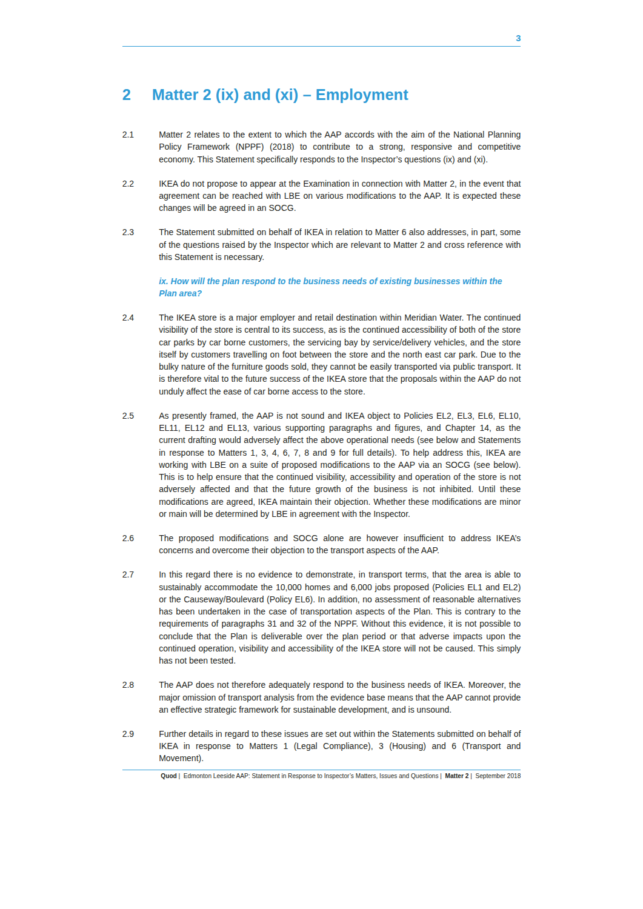3
2 Matter 2 (ix) and (xi) – Employment
2.1
Matter 2 relates to the extent to which the AAP accords with the aim of the National Planning Policy Framework (NPPF) (2018) to contribute to a strong, responsive and competitive economy. This Statement specifically responds to the Inspector’s questions (ix) and (xi).
2.2
IKEA do not propose to appear at the Examination in connection with Matter 2, in the event that agreement can be reached with LBE on various modifications to the AAP. It is expected these changes will be agreed in an SOCG.
2.3
The Statement submitted on behalf of IKEA in relation to Matter 6 also addresses, in part, some of the questions raised by the Inspector which are relevant to Matter 2 and cross reference with this Statement is necessary.
ix. How will the plan respond to the business needs of existing businesses within the Plan area?
2.4
The IKEA store is a major employer and retail destination within Meridian Water. The continued visibility of the store is central to its success, as is the continued accessibility of both of the store car parks by car borne customers, the servicing bay by service/delivery vehicles, and the store itself by customers travelling on foot between the store and the north east car park. Due to the bulky nature of the furniture goods sold, they cannot be easily transported via public transport. It is therefore vital to the future success of the IKEA store that the proposals within the AAP do not unduly affect the ease of car borne access to the store.
2.5
As presently framed, the AAP is not sound and IKEA object to Policies EL2, EL3, EL6, EL10, EL11, EL12 and EL13, various supporting paragraphs and figures, and Chapter 14, as the current drafting would adversely affect the above operational needs (see below and Statements in response to Matters 1, 3, 4, 6, 7, 8 and 9 for full details). To help address this, IKEA are working with LBE on a suite of proposed modifications to the AAP via an SOCG (see below). This is to help ensure that the continued visibility, accessibility and operation of the store is not adversely affected and that the future growth of the business is not inhibited. Until these modifications are agreed, IKEA maintain their objection. Whether these modifications are minor or main will be determined by LBE in agreement with the Inspector.
2.6
The proposed modifications and SOCG alone are however insufficient to address IKEA’s concerns and overcome their objection to the transport aspects of the AAP.
2.7
In this regard there is no evidence to demonstrate, in transport terms, that the area is able to sustainably accommodate the 10,000 homes and 6,000 jobs proposed (Policies EL1 and EL2) or the Causeway/Boulevard (Policy EL6). In addition, no assessment of reasonable alternatives has been undertaken in the case of transportation aspects of the Plan. This is contrary to the requirements of paragraphs 31 and 32 of the NPPF. Without this evidence, it is not possible to conclude that the Plan is deliverable over the plan period or that adverse impacts upon the continued operation, visibility and accessibility of the IKEA store will not be caused. This simply has not been tested.
2.8
The AAP does not therefore adequately respond to the business needs of IKEA. Moreover, the major omission of transport analysis from the evidence base means that the AAP cannot provide an effective strategic framework for sustainable development, and is unsound.
2.9
Further details in regard to these issues are set out within the Statements submitted on behalf of IKEA in response to Matters 1 (Legal Compliance), 3 (Housing) and 6 (Transport and Movement).
Quod | Edmonton Leeside AAP: Statement in Response to Inspector’s Matters, Issues and Questions | Matter 2 | September 2018